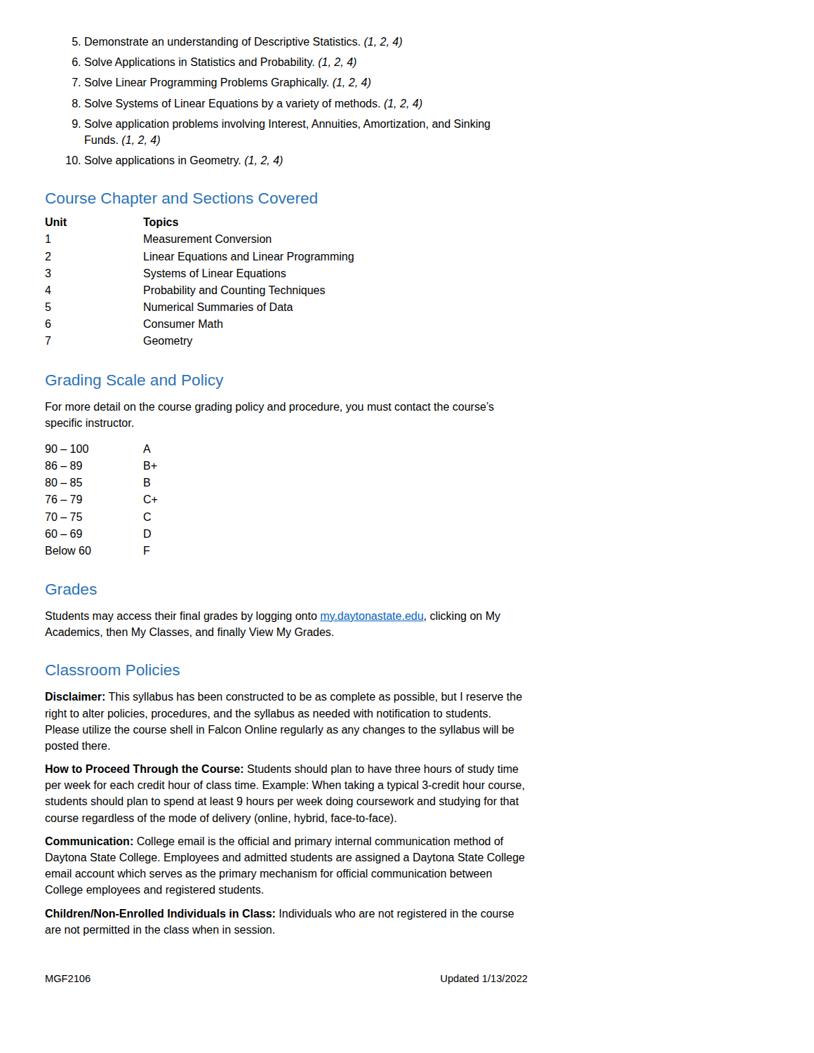Demonstrate an understanding of Descriptive Statistics. (1, 2, 4)
Solve Applications in Statistics and Probability. (1, 2, 4)
Solve Linear Programming Problems Graphically. (1, 2, 4)
Solve Systems of Linear Equations by a variety of methods. (1, 2, 4)
Solve application problems involving Interest, Annuities, Amortization, and Sinking Funds. (1, 2, 4)
Solve applications in Geometry. (1, 2, 4)
Course Chapter and Sections Covered
| Unit | Topics |
| --- | --- |
| 1 | Measurement Conversion |
| 2 | Linear Equations and Linear Programming |
| 3 | Systems of Linear Equations |
| 4 | Probability and Counting Techniques |
| 5 | Numerical Summaries of Data |
| 6 | Consumer Math |
| 7 | Geometry |
Grading Scale and Policy
For more detail on the course grading policy and procedure, you must contact the course’s specific instructor.
| 90 – 100 | A |
| 86 – 89 | B+ |
| 80 – 85 | B |
| 76 – 79 | C+ |
| 70 – 75 | C |
| 60 – 69 | D |
| Below 60 | F |
Grades
Students may access their final grades by logging onto my.daytonastate.edu, clicking on My Academics, then My Classes, and finally View My Grades.
Classroom Policies
Disclaimer: This syllabus has been constructed to be as complete as possible, but I reserve the right to alter policies, procedures, and the syllabus as needed with notification to students. Please utilize the course shell in Falcon Online regularly as any changes to the syllabus will be posted there.
How to Proceed Through the Course: Students should plan to have three hours of study time per week for each credit hour of class time. Example: When taking a typical 3-credit hour course, students should plan to spend at least 9 hours per week doing coursework and studying for that course regardless of the mode of delivery (online, hybrid, face-to-face).
Communication: College email is the official and primary internal communication method of Daytona State College. Employees and admitted students are assigned a Daytona State College email account which serves as the primary mechanism for official communication between College employees and registered students.
Children/Non-Enrolled Individuals in Class: Individuals who are not registered in the course are not permitted in the class when in session.
MGF2106 Updated 1/13/2022